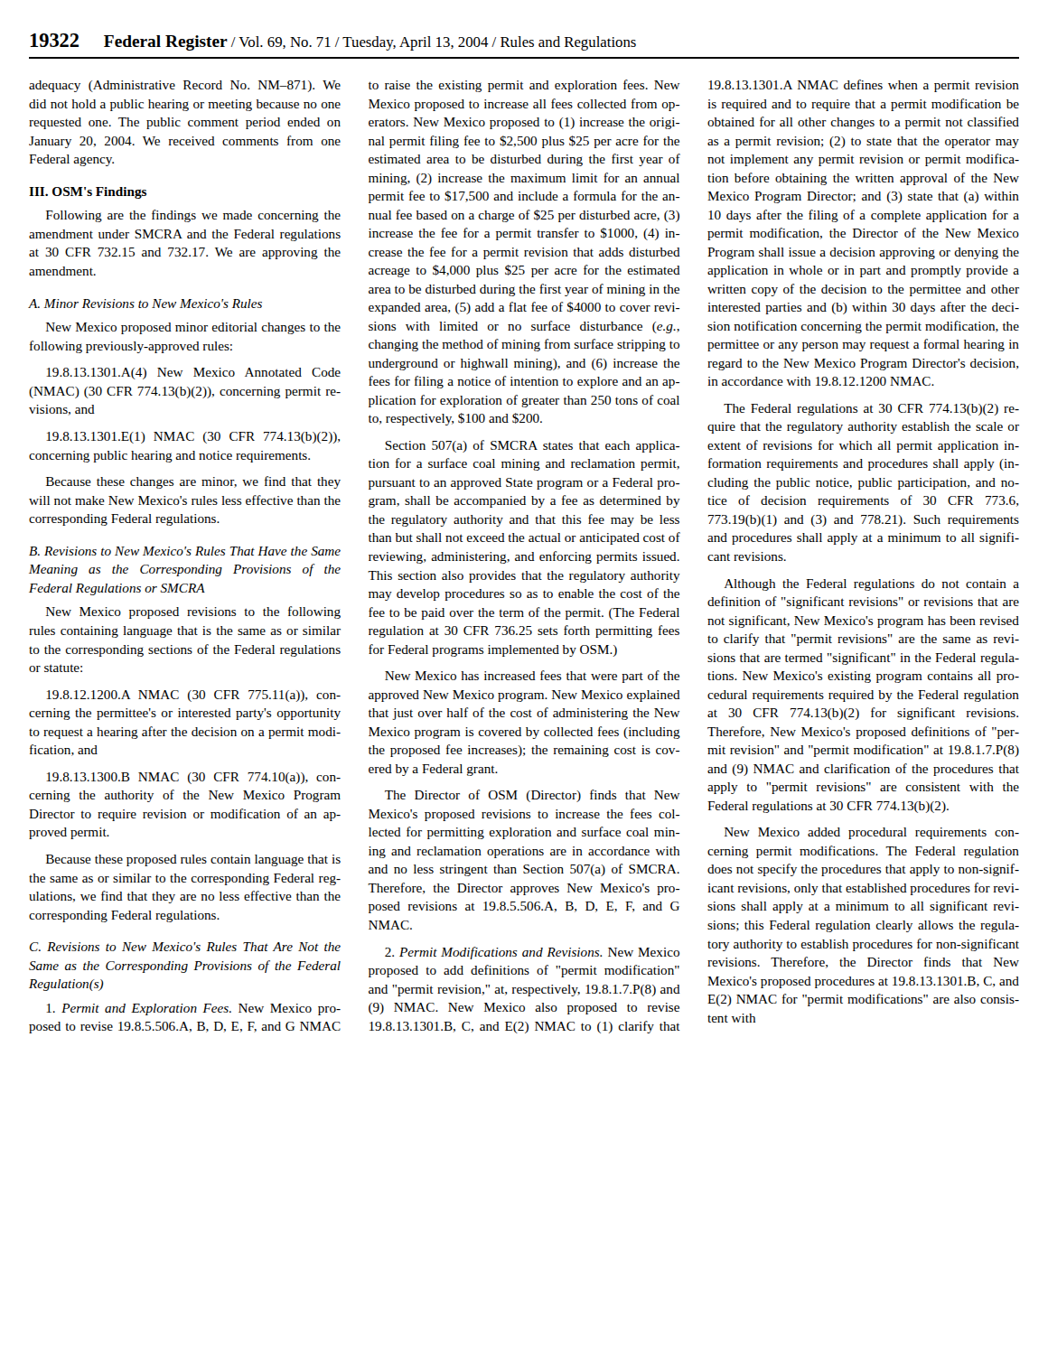19322 Federal Register / Vol. 69, No. 71 / Tuesday, April 13, 2004 / Rules and Regulations
adequacy (Administrative Record No. NM–871). We did not hold a public hearing or meeting because no one requested one. The public comment period ended on January 20, 2004. We received comments from one Federal agency.
III. OSM's Findings
Following are the findings we made concerning the amendment under SMCRA and the Federal regulations at 30 CFR 732.15 and 732.17. We are approving the amendment.
A. Minor Revisions to New Mexico's Rules
New Mexico proposed minor editorial changes to the following previously-approved rules:
19.8.13.1301.A(4) New Mexico Annotated Code (NMAC) (30 CFR 774.13(b)(2)), concerning permit revisions, and
19.8.13.1301.E(1) NMAC (30 CFR 774.13(b)(2)), concerning public hearing and notice requirements.
Because these changes are minor, we find that they will not make New Mexico's rules less effective than the corresponding Federal regulations.
B. Revisions to New Mexico's Rules That Have the Same Meaning as the Corresponding Provisions of the Federal Regulations or SMCRA
New Mexico proposed revisions to the following rules containing language that is the same as or similar to the corresponding sections of the Federal regulations or statute:
19.8.12.1200.A NMAC (30 CFR 775.11(a)), concerning the permittee's or interested party's opportunity to request a hearing after the decision on a permit modification, and
19.8.13.1300.B NMAC (30 CFR 774.10(a)), concerning the authority of the New Mexico Program Director to require revision or modification of an approved permit.
Because these proposed rules contain language that is the same as or similar to the corresponding Federal regulations, we find that they are no less effective than the corresponding Federal regulations.
C. Revisions to New Mexico's Rules That Are Not the Same as the Corresponding Provisions of the Federal Regulation(s)
1. Permit and Exploration Fees. New Mexico proposed to revise 19.8.5.506.A, B, D, E, F, and G NMAC to raise the existing permit and exploration fees. New Mexico proposed to increase all fees collected from operators. New Mexico proposed to (1) increase the original permit filing fee to $2,500 plus $25 per acre for the estimated area to be disturbed during the first year of mining, (2) increase the maximum limit for an annual permit fee to $17,500 and include a formula for the annual fee based on a charge of $25 per disturbed acre, (3) increase the fee for a permit transfer to $1000, (4) increase the fee for a permit revision that adds disturbed acreage to $4,000 plus $25 per acre for the estimated area to be disturbed during the first year of mining in the expanded area, (5) add a flat fee of $4000 to cover revisions with limited or no surface disturbance (e.g., changing the method of mining from surface stripping to underground or highwall mining), and (6) increase the fees for filing a notice of intention to explore and an application for exploration of greater than 250 tons of coal to, respectively, $100 and $200.
Section 507(a) of SMCRA states that each application for a surface coal mining and reclamation permit, pursuant to an approved State program or a Federal program, shall be accompanied by a fee as determined by the regulatory authority and that this fee may be less than but shall not exceed the actual or anticipated cost of reviewing, administering, and enforcing permits issued. This section also provides that the regulatory authority may develop procedures so as to enable the cost of the fee to be paid over the term of the permit. (The Federal regulation at 30 CFR 736.25 sets forth permitting fees for Federal programs implemented by OSM.)
New Mexico has increased fees that were part of the approved New Mexico program. New Mexico explained that just over half of the cost of administering the New Mexico program is covered by collected fees (including the proposed fee increases); the remaining cost is covered by a Federal grant.
The Director of OSM (Director) finds that New Mexico's proposed revisions to increase the fees collected for permitting exploration and surface coal mining and reclamation operations are in accordance with and no less stringent than Section 507(a) of SMCRA. Therefore, the Director approves New Mexico's proposed revisions at 19.8.5.506.A, B, D, E, F, and G NMAC.
2. Permit Modifications and Revisions. New Mexico proposed to add definitions of "permit modification" and "permit revision," at, respectively, 19.8.1.7.P(8) and (9) NMAC. New Mexico also proposed to revise 19.8.13.1301.B, C, and E(2) NMAC to (1) clarify that 19.8.13.1301.A NMAC defines when a permit revision is required and to require that a permit modification be obtained for all other changes to a permit not classified as a permit revision; (2) to state that the operator may not implement any permit revision or permit modification before obtaining the written approval of the New Mexico Program Director; and (3) state that (a) within 10 days after the filing of a complete application for a permit modification, the Director of the New Mexico Program shall issue a decision approving or denying the application in whole or in part and promptly provide a written copy of the decision to the permittee and other interested parties and (b) within 30 days after the decision notification concerning the permit modification, the permittee or any person may request a formal hearing in regard to the New Mexico Program Director's decision, in accordance with 19.8.12.1200 NMAC.
The Federal regulations at 30 CFR 774.13(b)(2) require that the regulatory authority establish the scale or extent of revisions for which all permit application information requirements and procedures shall apply (including the public notice, public participation, and notice of decision requirements of 30 CFR 773.6, 773.19(b)(1) and (3) and 778.21). Such requirements and procedures shall apply at a minimum to all significant revisions.
Although the Federal regulations do not contain a definition of "significant revisions" or revisions that are not significant, New Mexico's program has been revised to clarify that "permit revisions" are the same as revisions that are termed "significant" in the Federal regulations. New Mexico's existing program contains all procedural requirements required by the Federal regulation at 30 CFR 774.13(b)(2) for significant revisions. Therefore, New Mexico's proposed definitions of "permit revision" and "permit modification" at 19.8.1.7.P(8) and (9) NMAC and clarification of the procedures that apply to "permit revisions" are consistent with the Federal regulations at 30 CFR 774.13(b)(2).
New Mexico added procedural requirements concerning permit modifications. The Federal regulation does not specify the procedures that apply to non-significant revisions, only that established procedures for revisions shall apply at a minimum to all significant revisions; this Federal regulation clearly allows the regulatory authority to establish procedures for non-significant revisions. Therefore, the Director finds that New Mexico's proposed procedures at 19.8.13.1301.B, C, and E(2) NMAC for "permit modifications" are also consistent with